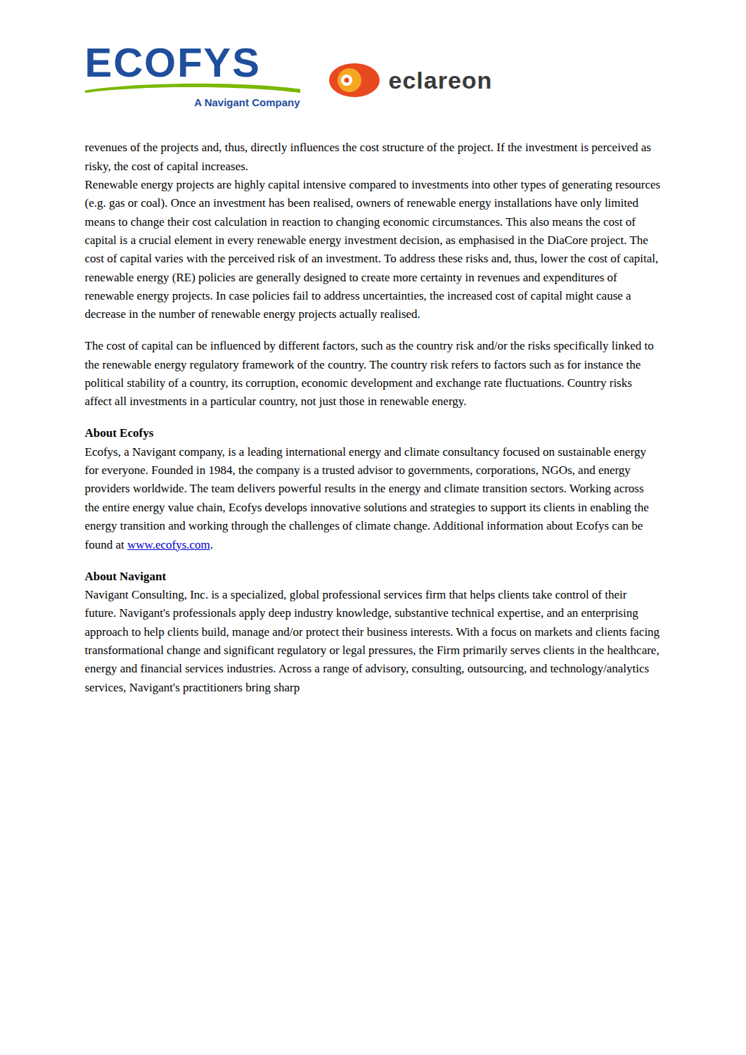ECOFYS
A Navigant Company
eclareon
revenues of the projects and, thus, directly influences the cost structure of the project. If the investment is perceived as risky, the cost of capital increases.
Renewable energy projects are highly capital intensive compared to investments into other types of generating resources (e.g. gas or coal). Once an investment has been realised, owners of renewable energy installations have only limited means to change their cost calculation in reaction to changing economic circumstances. This also means the cost of capital is a crucial element in every renewable energy investment decision, as emphasised in the DiaCore project. The cost of capital varies with the perceived risk of an investment. To address these risks and, thus, lower the cost of capital, renewable energy (RE) policies are generally designed to create more certainty in revenues and expenditures of renewable energy projects. In case policies fail to address uncertainties, the increased cost of capital might cause a decrease in the number of renewable energy projects actually realised.
The cost of capital can be influenced by different factors, such as the country risk and/or the risks specifically linked to the renewable energy regulatory framework of the country. The country risk refers to factors such as for instance the political stability of a country, its corruption, economic development and exchange rate fluctuations. Country risks affect all investments in a particular country, not just those in renewable energy.
About Ecofys
Ecofys, a Navigant company, is a leading international energy and climate consultancy focused on sustainable energy for everyone. Founded in 1984, the company is a trusted advisor to governments, corporations, NGOs, and energy providers worldwide. The team delivers powerful results in the energy and climate transition sectors. Working across the entire energy value chain, Ecofys develops innovative solutions and strategies to support its clients in enabling the energy transition and working through the challenges of climate change. Additional information about Ecofys can be found at www.ecofys.com.
About Navigant
Navigant Consulting, Inc. is a specialized, global professional services firm that helps clients take control of their future. Navigant's professionals apply deep industry knowledge, substantive technical expertise, and an enterprising approach to help clients build, manage and/or protect their business interests. With a focus on markets and clients facing transformational change and significant regulatory or legal pressures, the Firm primarily serves clients in the healthcare, energy and financial services industries. Across a range of advisory, consulting, outsourcing, and technology/analytics services, Navigant's practitioners bring sharp